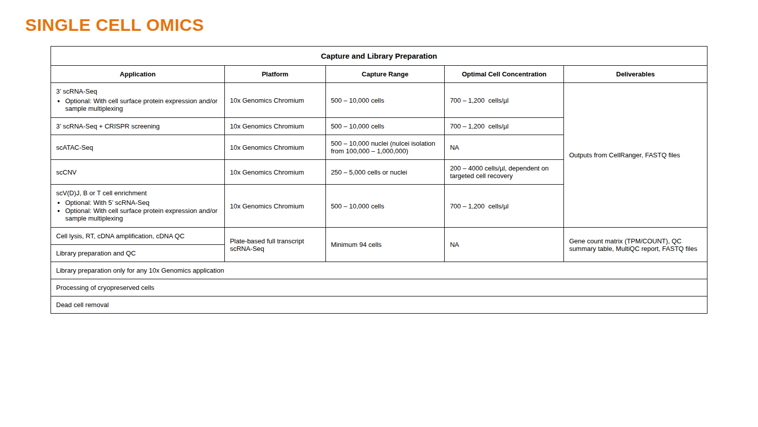SINGLE CELL OMICS
Capture and Library Preparation
| Application | Platform | Capture Range | Optimal Cell Concentration | Deliverables |
| --- | --- | --- | --- | --- |
| 3’ scRNA-Seq Optional: With cell surface protein expression and/or sample multiplexing | 10x Genomics Chromium | 500 – 10,000 cells | 700 – 1,200 cells/µl | Outputs from CellRanger, FASTQ files |
| 3’ scRNA-Seq + CRISPR screening | 10x Genomics Chromium | 500 – 10,000 cells | 700 – 1,200 cells/µl |
| scATAC-Seq | 10x Genomics Chromium | 500 – 10,000 nuclei (nulcei isolation from 100,000 – 1,000,000) | NA |
| scCNV | 10x Genomics Chromium | 250 – 5,000 cells or nuclei | 200 – 4000 cells/µl, dependent on targeted cell recovery |
| scV(D)J, B or T cell enrichment Optional: With 5’ scRNA-Seq Optional: With cell surface protein expression and/or sample multiplexing | 10x Genomics Chromium | 500 – 10,000 cells | 700 – 1,200 cells/µl |
| Cell lysis, RT, cDNA amplification, cDNA QC | Plate-based full transcript scRNA-Seq | Minimum 94 cells | NA | Gene count matrix (TPM/COUNT), QC summary table, MultiQC report, FASTQ files |
| Library preparation and QC |
| Library preparation only for any 10x Genomics application |
| Processing of cryopreserved cells |
| Dead cell removal |